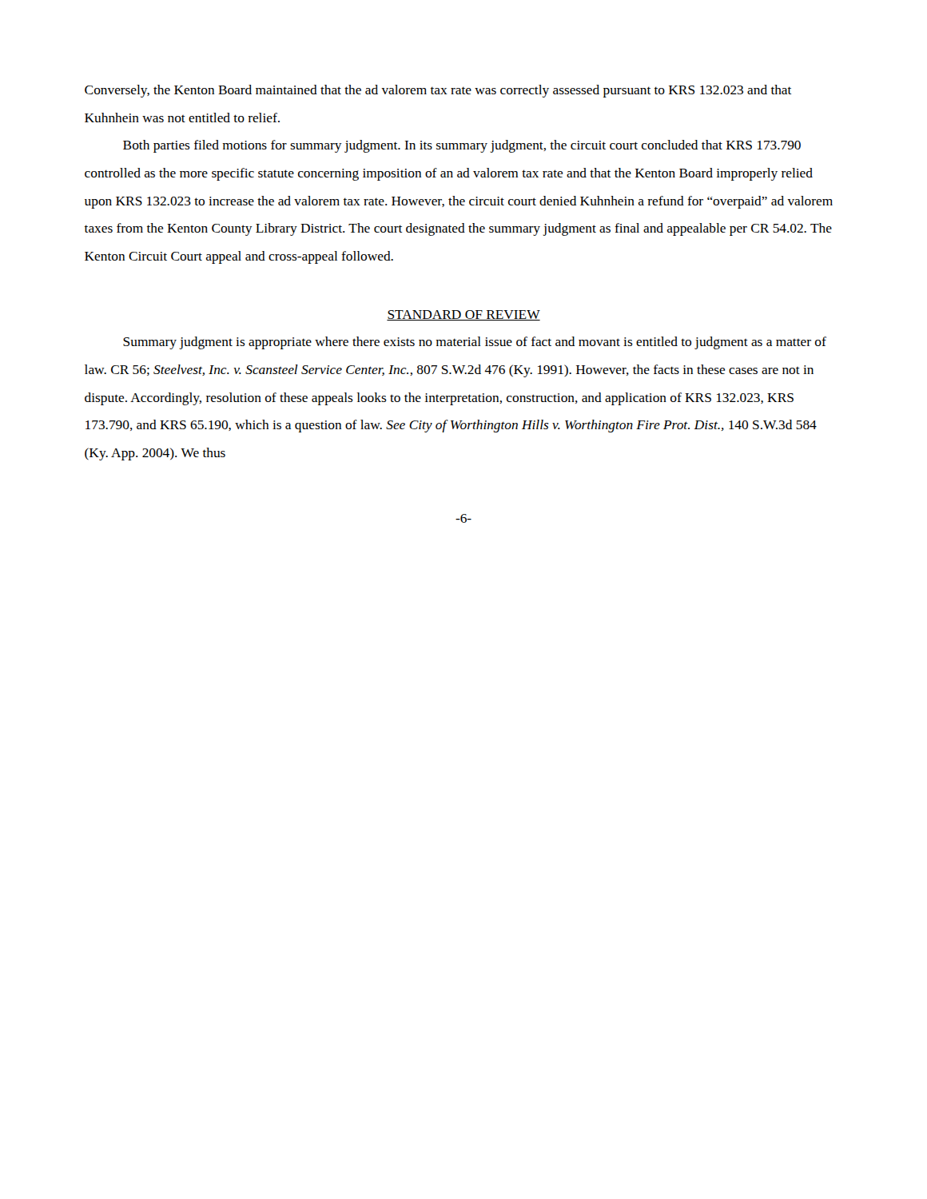Conversely, the Kenton Board maintained that the ad valorem tax rate was correctly assessed pursuant to KRS 132.023 and that Kuhnhein was not entitled to relief.
Both parties filed motions for summary judgment. In its summary judgment, the circuit court concluded that KRS 173.790 controlled as the more specific statute concerning imposition of an ad valorem tax rate and that the Kenton Board improperly relied upon KRS 132.023 to increase the ad valorem tax rate. However, the circuit court denied Kuhnhein a refund for “overpaid” ad valorem taxes from the Kenton County Library District. The court designated the summary judgment as final and appealable per CR 54.02. The Kenton Circuit Court appeal and cross-appeal followed.
STANDARD OF REVIEW
Summary judgment is appropriate where there exists no material issue of fact and movant is entitled to judgment as a matter of law. CR 56; Steelvest, Inc. v. Scansteel Service Center, Inc., 807 S.W.2d 476 (Ky. 1991). However, the facts in these cases are not in dispute. Accordingly, resolution of these appeals looks to the interpretation, construction, and application of KRS 132.023, KRS 173.790, and KRS 65.190, which is a question of law. See City of Worthington Hills v. Worthington Fire Prot. Dist., 140 S.W.3d 584 (Ky. App. 2004). We thus
-6-